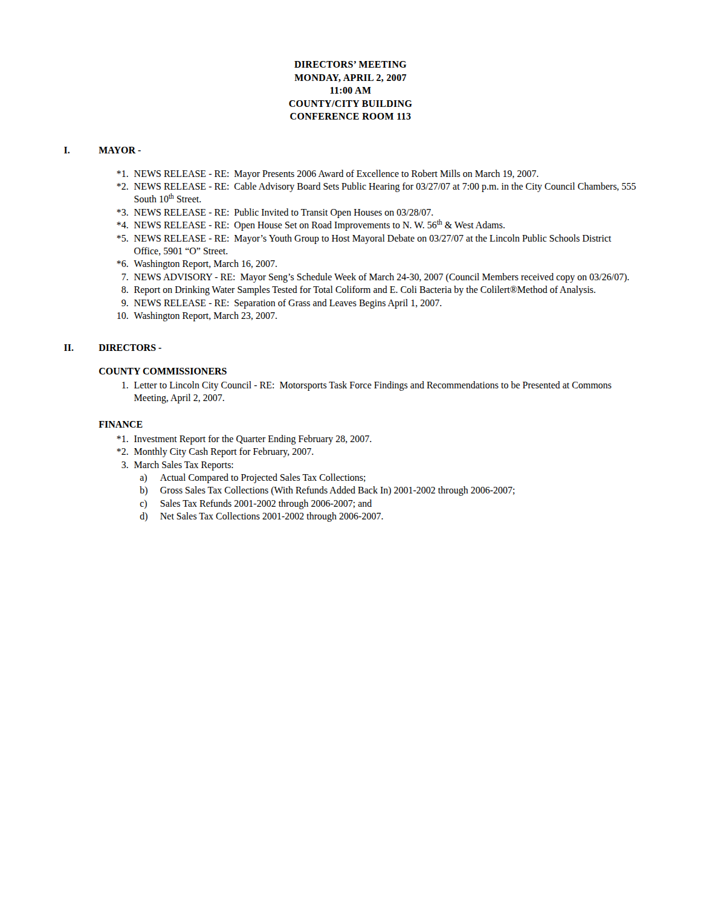DIRECTORS’ MEETING
MONDAY, APRIL 2, 2007
11:00 AM
COUNTY/CITY BUILDING
CONFERENCE ROOM 113
I. MAYOR -
*1. NEWS RELEASE - RE: Mayor Presents 2006 Award of Excellence to Robert Mills on March 19, 2007.
*2. NEWS RELEASE - RE: Cable Advisory Board Sets Public Hearing for 03/27/07 at 7:00 p.m. in the City Council Chambers, 555 South 10th Street.
*3. NEWS RELEASE - RE: Public Invited to Transit Open Houses on 03/28/07.
*4. NEWS RELEASE - RE: Open House Set on Road Improvements to N. W. 56th & West Adams.
*5. NEWS RELEASE - RE: Mayor’s Youth Group to Host Mayoral Debate on 03/27/07 at the Lincoln Public Schools District Office, 5901 “O” Street.
*6. Washington Report, March 16, 2007.
7. NEWS ADVISORY - RE: Mayor Seng’s Schedule Week of March 24-30, 2007 (Council Members received copy on 03/26/07).
8. Report on Drinking Water Samples Tested for Total Coliform and E. Coli Bacteria by the Colilert®Method of Analysis.
9. NEWS RELEASE - RE: Separation of Grass and Leaves Begins April 1, 2007.
10. Washington Report, March 23, 2007.
II. DIRECTORS -
COUNTY COMMISSIONERS
1. Letter to Lincoln City Council - RE: Motorsports Task Force Findings and Recommendations to be Presented at Commons Meeting, April 2, 2007.
FINANCE
*1. Investment Report for the Quarter Ending February 28, 2007.
*2. Monthly City Cash Report for February, 2007.
3. March Sales Tax Reports:
a) Actual Compared to Projected Sales Tax Collections;
b) Gross Sales Tax Collections (With Refunds Added Back In) 2001-2002 through 2006-2007;
c) Sales Tax Refunds 2001-2002 through 2006-2007; and
d) Net Sales Tax Collections 2001-2002 through 2006-2007.